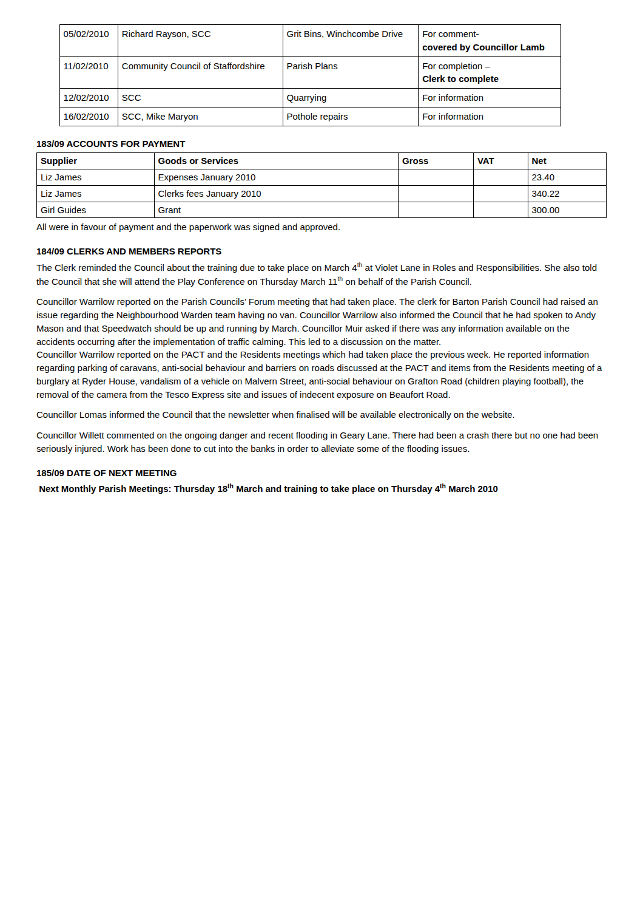| 05/02/2010 | Richard Rayson, SCC | Grit Bins, Winchcombe Drive | For comment- covered by Councillor Lamb |
| 11/02/2010 | Community Council of Staffordshire | Parish Plans | For completion – Clerk to complete |
| 12/02/2010 | SCC | Quarrying | For information |
| 16/02/2010 | SCC, Mike Maryon | Pothole repairs | For information |
183/09 ACCOUNTS FOR PAYMENT
| Supplier | Goods or Services | Gross | VAT | Net |
| --- | --- | --- | --- | --- |
| Liz James | Expenses January 2010 | | | 23.40 |
| Liz James | Clerks fees January 2010 | | | 340.22 |
| Girl Guides | Grant | | | 300.00 |
All were in favour of payment and the paperwork was signed and approved.
184/09 CLERKS AND MEMBERS REPORTS
The Clerk reminded the Council about the training due to take place on March 4th at Violet Lane in Roles and Responsibilities. She also told the Council that she will attend the Play Conference on Thursday March 11th on behalf of the Parish Council.
Councillor Warrilow reported on the Parish Councils’ Forum meeting that had taken place. The clerk for Barton Parish Council had raised an issue regarding the Neighbourhood Warden team having no van. Councillor Warrilow also informed the Council that he had spoken to Andy Mason and that Speedwatch should be up and running by March. Councillor Muir asked if there was any information available on the accidents occurring after the implementation of traffic calming. This led to a discussion on the matter.
Councillor Warrilow reported on the PACT and the Residents meetings which had taken place the previous week. He reported information regarding parking of caravans, anti-social behaviour and barriers on roads discussed at the PACT and items from the Residents meeting of a burglary at Ryder House, vandalism of a vehicle on Malvern Street, anti-social behaviour on Grafton Road (children playing football), the removal of the camera from the Tesco Express site and issues of indecent exposure on Beaufort Road.
Councillor Lomas informed the Council that the newsletter when finalised will be available electronically on the website.
Councillor Willett commented on the ongoing danger and recent flooding in Geary Lane. There had been a crash there but no one had been seriously injured. Work has been done to cut into the banks in order to alleviate some of the flooding issues.
185/09 DATE OF NEXT MEETING
Next Monthly Parish Meetings: Thursday 18th March and training to take place on Thursday 4th March 2010